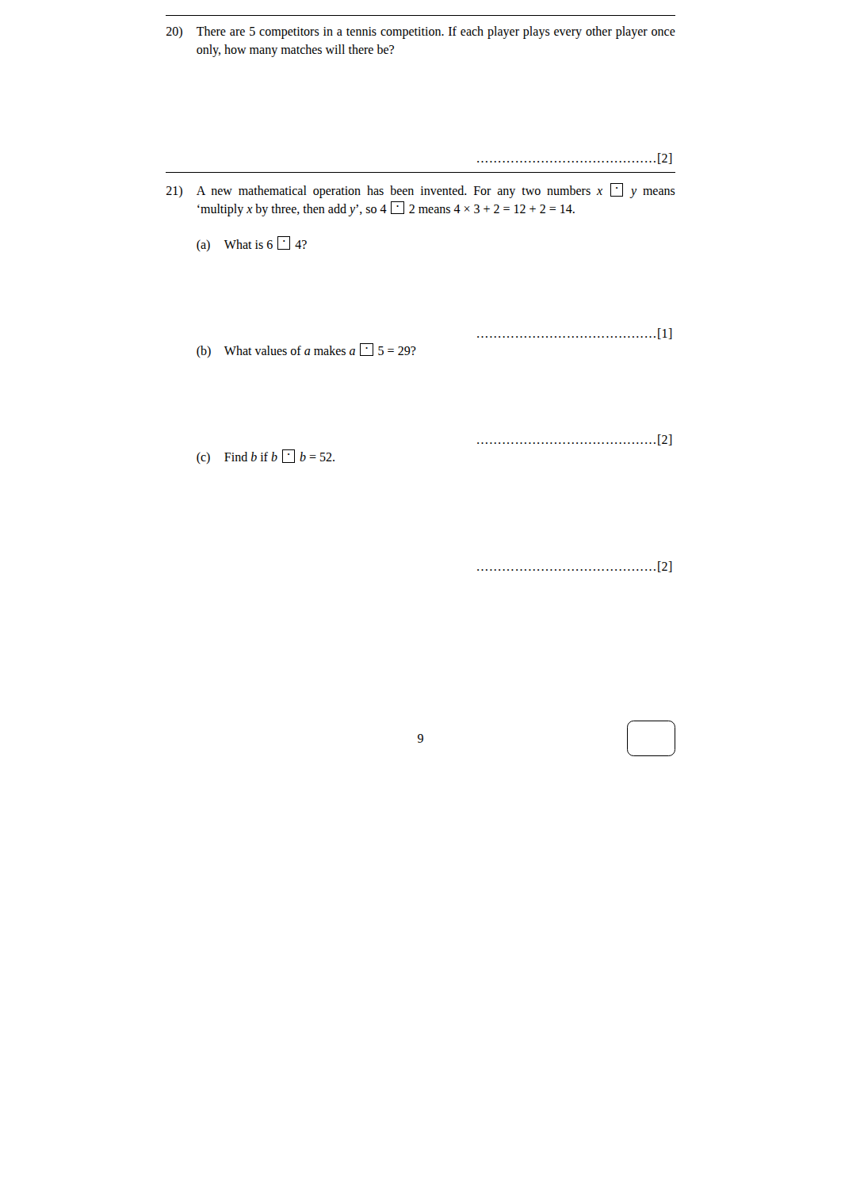20)
There are 5 competitors in a tennis competition. If each player plays every other player once only, how many matches will there be?
……………………………………[2]
21)
A new mathematical operation has been invented. For any two numbers x y means ‘multiply x by three, then add y’, so 4 2 means 4 × 3 + 2 = 12 + 2 = 14.
(a)
What is 6 4?
……………………………………[1]
(b)
What values of a makes a 5 = 29?
……………………………………[2]
(c)
Find b if b b = 52.
……………………………………[2]
9